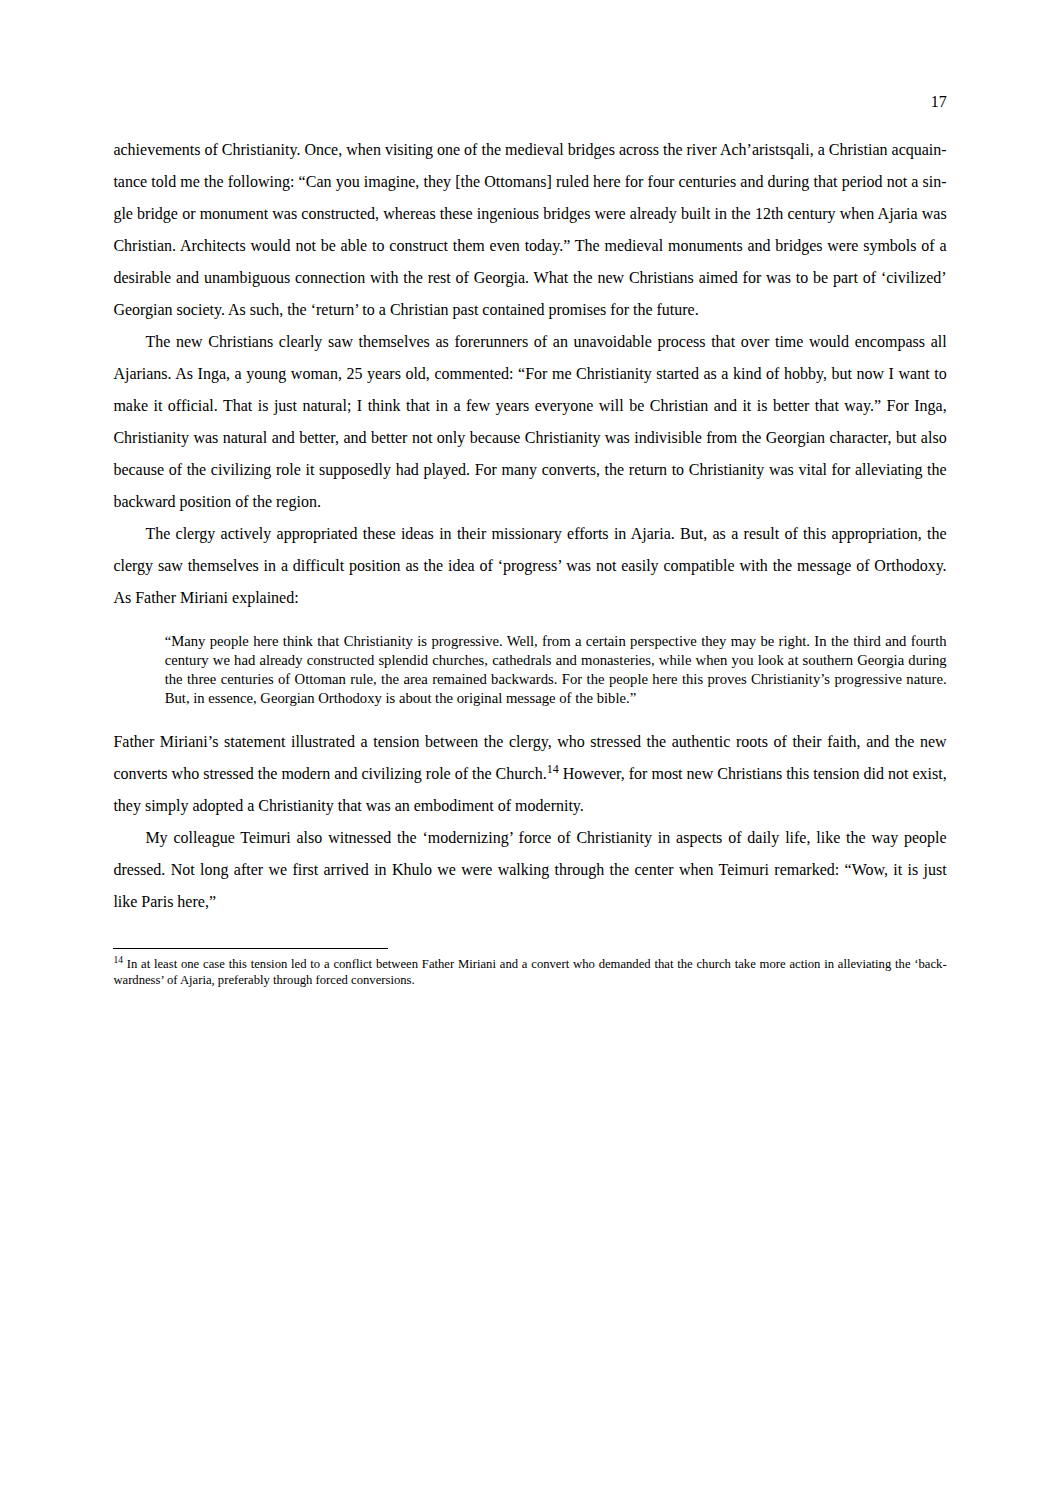17
achievements of Christianity. Once, when visiting one of the medieval bridges across the river Ach’aristsqali, a Christian acquaintance told me the following: “Can you imagine, they [the Ottomans] ruled here for four centuries and during that period not a single bridge or monument was constructed, whereas these ingenious bridges were already built in the 12th century when Ajaria was Christian. Architects would not be able to construct them even today.” The medieval monuments and bridges were symbols of a desirable and unambiguous connection with the rest of Georgia. What the new Christians aimed for was to be part of ‘civilized’ Georgian society. As such, the ‘return’ to a Christian past contained promises for the future.
The new Christians clearly saw themselves as forerunners of an unavoidable process that over time would encompass all Ajarians. As Inga, a young woman, 25 years old, commented: “For me Christianity started as a kind of hobby, but now I want to make it official. That is just natural; I think that in a few years everyone will be Christian and it is better that way.” For Inga, Christianity was natural and better, and better not only because Christianity was indivisible from the Georgian character, but also because of the civilizing role it supposedly had played. For many converts, the return to Christianity was vital for alleviating the backward position of the region.
The clergy actively appropriated these ideas in their missionary efforts in Ajaria. But, as a result of this appropriation, the clergy saw themselves in a difficult position as the idea of ‘progress’ was not easily compatible with the message of Orthodoxy. As Father Miriani explained:
“Many people here think that Christianity is progressive. Well, from a certain perspective they may be right. In the third and fourth century we had already constructed splendid churches, cathedrals and monasteries, while when you look at southern Georgia during the three centuries of Ottoman rule, the area remained backwards. For the people here this proves Christianity’s progressive nature. But, in essence, Georgian Orthodoxy is about the original message of the bible.”
Father Miriani’s statement illustrated a tension between the clergy, who stressed the authentic roots of their faith, and the new converts who stressed the modern and civilizing role of the Church.14 However, for most new Christians this tension did not exist, they simply adopted a Christianity that was an embodiment of modernity.
My colleague Teimuri also witnessed the ‘modernizing’ force of Christianity in aspects of daily life, like the way people dressed. Not long after we first arrived in Khulo we were walking through the center when Teimuri remarked: “Wow, it is just like Paris here,”
14 In at least one case this tension led to a conflict between Father Miriani and a convert who demanded that the church take more action in alleviating the ‘backwardness’ of Ajaria, preferably through forced conversions.